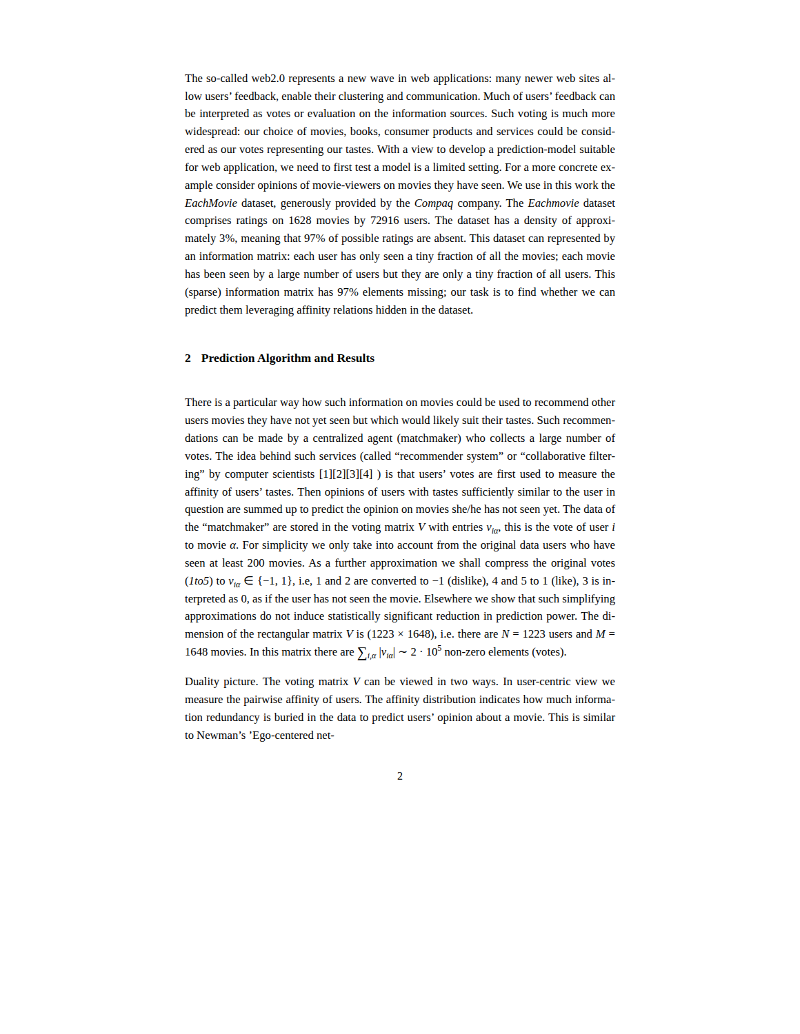The so-called web2.0 represents a new wave in web applications: many newer web sites allow users’ feedback, enable their clustering and communication. Much of users’ feedback can be interpreted as votes or evaluation on the information sources. Such voting is much more widespread: our choice of movies, books, consumer products and services could be considered as our votes representing our tastes. With a view to develop a prediction-model suitable for web application, we need to first test a model is a limited setting. For a more concrete example consider opinions of movie-viewers on movies they have seen. We use in this work the EachMovie dataset, generously provided by the Compaq company. The Eachmovie dataset comprises ratings on 1628 movies by 72916 users. The dataset has a density of approximately 3%, meaning that 97% of possible ratings are absent. This dataset can represented by an information matrix: each user has only seen a tiny fraction of all the movies; each movie has been seen by a large number of users but they are only a tiny fraction of all users. This (sparse) information matrix has 97% elements missing; our task is to find whether we can predict them leveraging affinity relations hidden in the dataset.
2 Prediction Algorithm and Results
There is a particular way how such information on movies could be used to recommend other users movies they have not yet seen but which would likely suit their tastes. Such recommendations can be made by a centralized agent (matchmaker) who collects a large number of votes. The idea behind such services (called “recommender system” or “collaborative filtering” by computer scientists [1][2][3][4] ) is that users’ votes are first used to measure the affinity of users’ tastes. Then opinions of users with tastes sufficiently similar to the user in question are summed up to predict the opinion on movies she/he has not seen yet. The data of the “matchmaker” are stored in the voting matrix V with entries viα, this is the vote of user i to movie α. For simplicity we only take into account from the original data users who have seen at least 200 movies. As a further approximation we shall compress the original votes (1to5) to viα ∈ {−1, 1}, i.e, 1 and 2 are converted to −1 (dislike), 4 and 5 to 1 (like), 3 is interpreted as 0, as if the user has not seen the movie. Elsewhere we show that such simplifying approximations do not induce statistically significant reduction in prediction power. The dimension of the rectangular matrix V is (1223 × 1648), i.e. there are N = 1223 users and M = 1648 movies. In this matrix there are ∑i,α |viα| ∼ 2 · 105 non-zero elements (votes).
Duality picture. The voting matrix V can be viewed in two ways. In user-centric view we measure the pairwise affinity of users. The affinity distribution indicates how much information redundancy is buried in the data to predict users’ opinion about a movie. This is similar to Newman’s ’Ego-centered net-
2